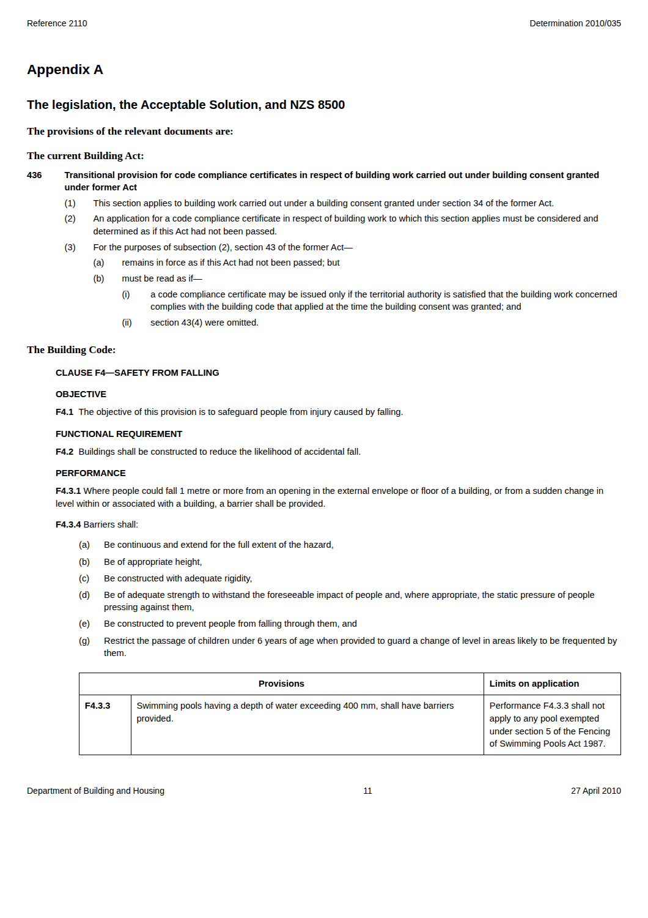Reference 2110 Determination 2010/035
Appendix A
The legislation, the Acceptable Solution, and NZS 8500
The provisions of the relevant documents are:
The current Building Act:
| 436 | Transitional provision for code compliance certificates in respect of building work carried out under building consent granted under former Act |
| | (1) | This section applies to building work carried out under a building consent granted under section 34 of the former Act. |
| | (2) | An application for a code compliance certificate in respect of building work to which this section applies must be considered and determined as if this Act had not been passed. |
| | (3) | For the purposes of subsection (2), section 43 of the former Act— |
| | | (a) | remains in force as if this Act had not been passed; but |
| | | (b) | must be read as if— |
| | | | (i) | a code compliance certificate may be issued only if the territorial authority is satisfied that the building work concerned complies with the building code that applied at the time the building consent was granted; and |
| | | | (ii) | section 43(4) were omitted. |
The Building Code:
CLAUSE F4—SAFETY FROM FALLING
OBJECTIVE
F4.1 The objective of this provision is to safeguard people from injury caused by falling.
FUNCTIONAL REQUIREMENT
F4.2 Buildings shall be constructed to reduce the likelihood of accidental fall.
PERFORMANCE
F4.3.1 Where people could fall 1 metre or more from an opening in the external envelope or floor of a building, or from a sudden change in level within or associated with a building, a barrier shall be provided.
F4.3.4 Barriers shall:
| (a) | Be continuous and extend for the full extent of the hazard, |
| (b) | Be of appropriate height, |
| (c) | Be constructed with adequate rigidity, |
| (d) | Be of adequate strength to withstand the foreseeable impact of people and, where appropriate, the static pressure of people pressing against them, |
| (e) | Be constructed to prevent people from falling through them, and |
| (g) | Restrict the passage of children under 6 years of age when provided to guard a change of level in areas likely to be frequented by them. |
| Provisions | Limits on application |
| --- | --- |
| F4.3.3 | Swimming pools having a depth of water exceeding 400 mm, shall have barriers provided. | Performance F4.3.3 shall not apply to any pool exempted under section 5 of the Fencing of Swimming Pools Act 1987. |
Department of Building and Housing 11 27 April 2010